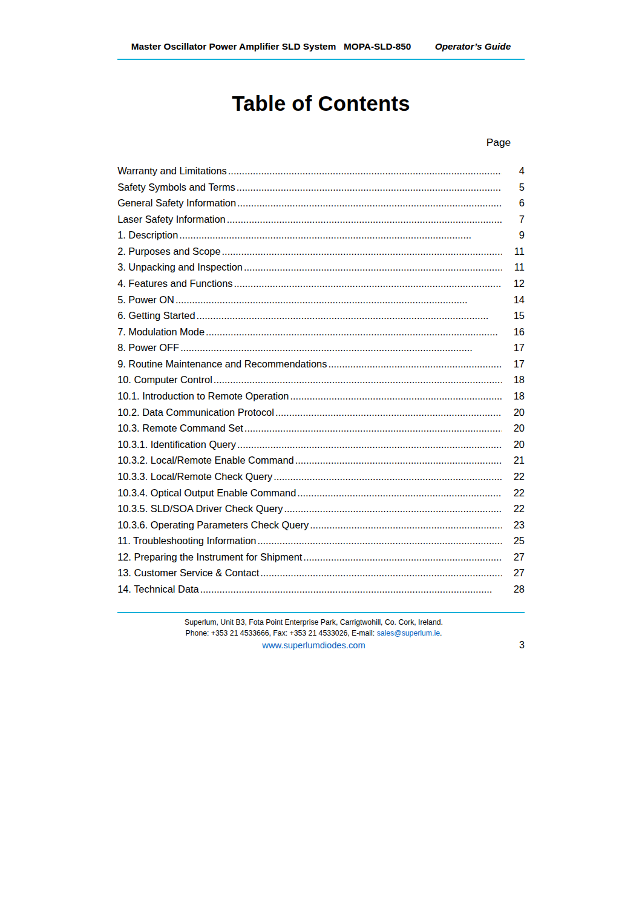Master Oscillator Power Amplifier SLD System MOPA-SLD-850 Operator’s Guide
Table of Contents
Page
Warranty and Limitations.......................................................................................................... 4
Safety Symbols and Terms.......................................................................................................... 5
General Safety Information.......................................................................................................... 6
Laser Safety Information.......................................................................................................... 7
1. Description.......................................................................................................... 9
2. Purposes and Scope.......................................................................................................... 11
3. Unpacking and Inspection.......................................................................................................... 11
4. Features and Functions.......................................................................................................... 12
5. Power ON.......................................................................................................... 14
6. Getting Started.......................................................................................................... 15
7. Modulation Mode.......................................................................................................... 16
8. Power OFF.......................................................................................................... 17
9. Routine Maintenance and Recommendations.......................................................................................................... 17
10. Computer Control.......................................................................................................... 18
10.1. Introduction to Remote Operation.......................................................................................................... 18
10.2. Data Communication Protocol.......................................................................................................... 20
10.3. Remote Command Set.......................................................................................................... 20
10.3.1. Identification Query.......................................................................................................... 20
10.3.2. Local/Remote Enable Command.......................................................................................................... 21
10.3.3. Local/Remote Check Query.......................................................................................................... 22
10.3.4. Optical Output Enable Command.......................................................................................................... 22
10.3.5. SLD/SOA Driver Check Query.......................................................................................................... 22
10.3.6. Operating Parameters Check Query.......................................................................................................... 23
11. Troubleshooting Information.......................................................................................................... 25
12. Preparing the Instrument for Shipment.......................................................................................................... 27
13. Customer Service & Contact.......................................................................................................... 27
14. Technical Data.......................................................................................................... 28
Superlum, Unit B3, Fota Point Enterprise Park, Carrigtwohill, Co. Cork, Ireland.
Phone: +353 21 4533666, Fax: +353 21 4533026, E-mail: sales@superlum.ie.
www.superlumdiodes.com
3